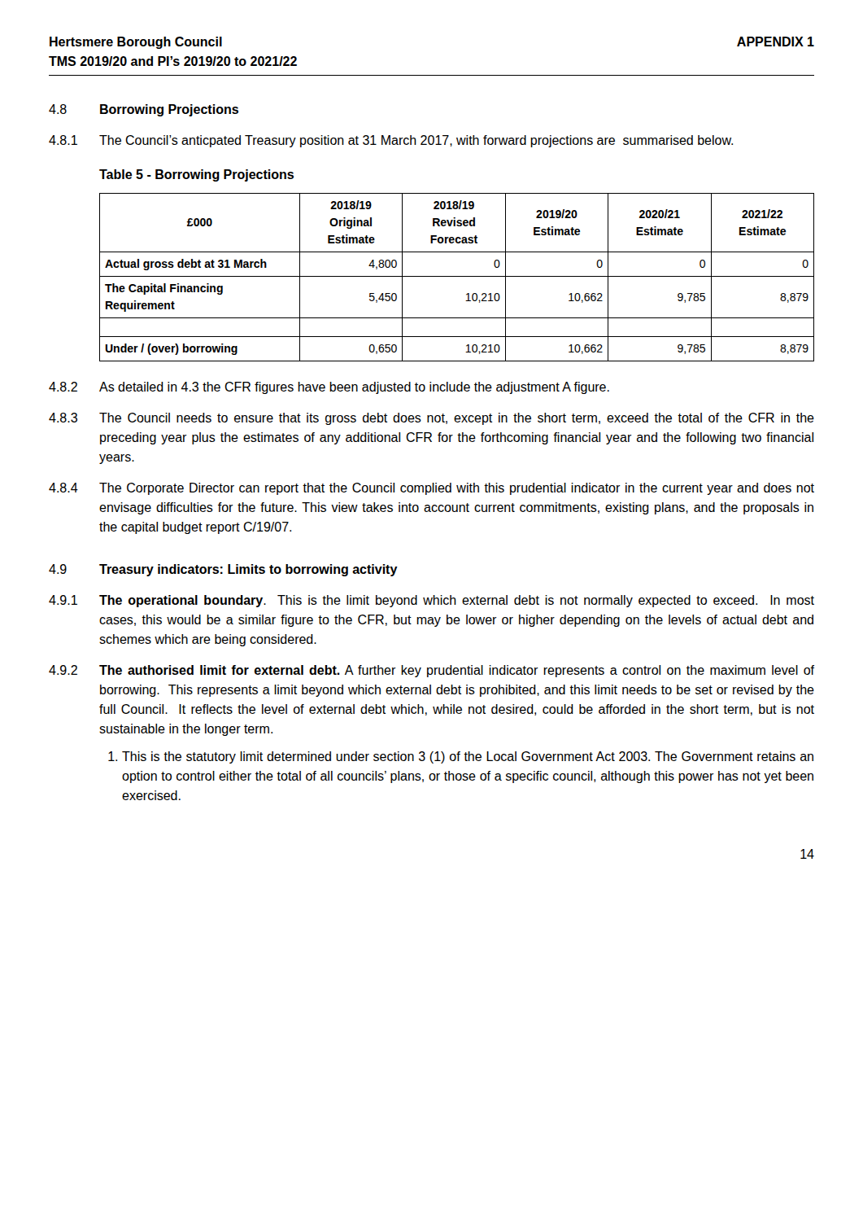Hertsmere Borough Council
TMS 2019/20 and PI’s 2019/20 to 2021/22
APPENDIX 1
4.8
Borrowing Projections
4.8.1
The Council’s anticpated Treasury position at 31 March 2017, with forward projections are summarised below.
Table 5 - Borrowing Projections
| £000 | 2018/19 Original Estimate | 2018/19 Revised Forecast | 2019/20 Estimate | 2020/21 Estimate | 2021/22 Estimate |
| --- | --- | --- | --- | --- | --- |
| Actual gross debt at 31 March | 4,800 | 0 | 0 | 0 | 0 |
| The Capital Financing Requirement | 5,450 | 10,210 | 10,662 | 9,785 | 8,879 |
| Under / (over) borrowing | 0,650 | 10,210 | 10,662 | 9,785 | 8,879 |
4.8.2
As detailed in 4.3 the CFR figures have been adjusted to include the adjustment A figure.
4.8.3
The Council needs to ensure that its gross debt does not, except in the short term, exceed the total of the CFR in the preceding year plus the estimates of any additional CFR for the forthcoming financial year and the following two financial years.
4.8.4
The Corporate Director can report that the Council complied with this prudential indicator in the current year and does not envisage difficulties for the future. This view takes into account current commitments, existing plans, and the proposals in the capital budget report C/19/07.
4.9
Treasury indicators: Limits to borrowing activity
4.9.1
The operational boundary. This is the limit beyond which external debt is not normally expected to exceed. In most cases, this would be a similar figure to the CFR, but may be lower or higher depending on the levels of actual debt and schemes which are being considered.
4.9.2
The authorised limit for external debt. A further key prudential indicator represents a control on the maximum level of borrowing. This represents a limit beyond which external debt is prohibited, and this limit needs to be set or revised by the full Council. It reflects the level of external debt which, while not desired, could be afforded in the short term, but is not sustainable in the longer term.
This is the statutory limit determined under section 3 (1) of the Local Government Act 2003. The Government retains an option to control either the total of all councils’ plans, or those of a specific council, although this power has not yet been exercised.
14